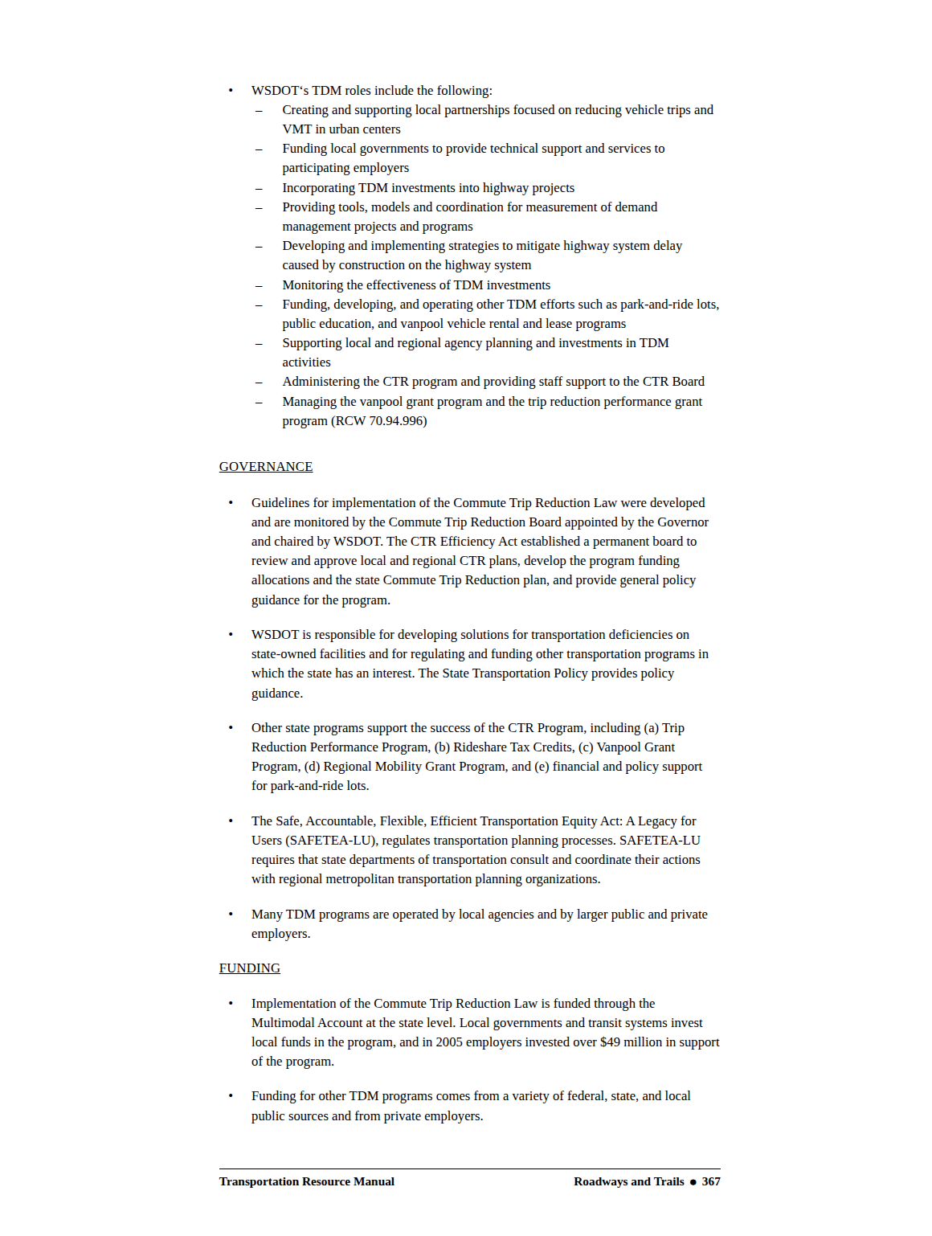WSDOT‘s TDM roles include the following:
Creating and supporting local partnerships focused on reducing vehicle trips and VMT in urban centers
Funding local governments to provide technical support and services to participating employers
Incorporating TDM investments into highway projects
Providing tools, models and coordination for measurement of demand management projects and programs
Developing and implementing strategies to mitigate highway system delay caused by construction on the highway system
Monitoring the effectiveness of TDM investments
Funding, developing, and operating other TDM efforts such as park-and-ride lots, public education, and vanpool vehicle rental and lease programs
Supporting local and regional agency planning and investments in TDM activities
Administering the CTR program and providing staff support to the CTR Board
Managing the vanpool grant program and the trip reduction performance grant program (RCW 70.94.996)
GOVERNANCE
Guidelines for implementation of the Commute Trip Reduction Law were developed and are monitored by the Commute Trip Reduction Board appointed by the Governor and chaired by WSDOT. The CTR Efficiency Act established a permanent board to review and approve local and regional CTR plans, develop the program funding allocations and the state Commute Trip Reduction plan, and provide general policy guidance for the program.
WSDOT is responsible for developing solutions for transportation deficiencies on state-owned facilities and for regulating and funding other transportation programs in which the state has an interest. The State Transportation Policy provides policy guidance.
Other state programs support the success of the CTR Program, including (a) Trip Reduction Performance Program, (b) Rideshare Tax Credits, (c) Vanpool Grant Program, (d) Regional Mobility Grant Program, and (e) financial and policy support for park-and-ride lots.
The Safe, Accountable, Flexible, Efficient Transportation Equity Act: A Legacy for Users (SAFETEA-LU), regulates transportation planning processes. SAFETEA-LU requires that state departments of transportation consult and coordinate their actions with regional metropolitan transportation planning organizations.
Many TDM programs are operated by local agencies and by larger public and private employers.
FUNDING
Implementation of the Commute Trip Reduction Law is funded through the Multimodal Account at the state level. Local governments and transit systems invest local funds in the program, and in 2005 employers invested over $49 million in support of the program.
Funding for other TDM programs comes from a variety of federal, state, and local public sources and from private employers.
Transportation Resource Manual
Roadways and Trails ● 367